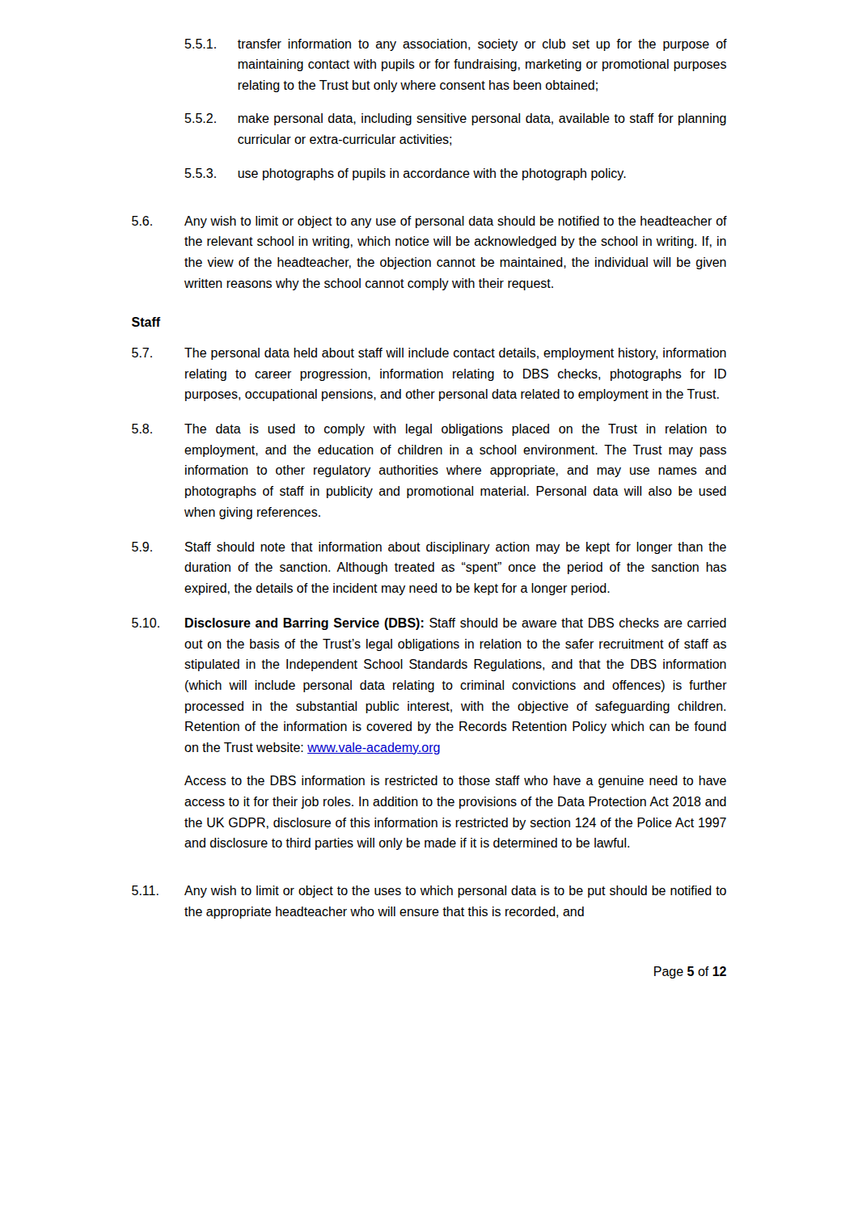5.5.1.
transfer information to any association, society or club set up for the purpose of maintaining contact with pupils or for fundraising, marketing or promotional purposes relating to the Trust but only where consent has been obtained;
5.5.2.
make personal data, including sensitive personal data, available to staff for planning curricular or extra-curricular activities;
5.5.3.
use photographs of pupils in accordance with the photograph policy.
5.6.
Any wish to limit or object to any use of personal data should be notified to the headteacher of the relevant school in writing, which notice will be acknowledged by the school in writing. If, in the view of the headteacher, the objection cannot be maintained, the individual will be given written reasons why the school cannot comply with their request.
Staff
5.7.
The personal data held about staff will include contact details, employment history, information relating to career progression, information relating to DBS checks, photographs for ID purposes, occupational pensions, and other personal data related to employment in the Trust.
5.8.
The data is used to comply with legal obligations placed on the Trust in relation to employment, and the education of children in a school environment. The Trust may pass information to other regulatory authorities where appropriate, and may use names and photographs of staff in publicity and promotional material. Personal data will also be used when giving references.
5.9.
Staff should note that information about disciplinary action may be kept for longer than the duration of the sanction. Although treated as “spent” once the period of the sanction has expired, the details of the incident may need to be kept for a longer period.
5.10.
Disclosure and Barring Service (DBS): Staff should be aware that DBS checks are carried out on the basis of the Trust’s legal obligations in relation to the safer recruitment of staff as stipulated in the Independent School Standards Regulations, and that the DBS information (which will include personal data relating to criminal convictions and offences) is further processed in the substantial public interest, with the objective of safeguarding children. Retention of the information is covered by the Records Retention Policy which can be found on the Trust website: www.vale-academy.org
Access to the DBS information is restricted to those staff who have a genuine need to have access to it for their job roles. In addition to the provisions of the Data Protection Act 2018 and the UK GDPR, disclosure of this information is restricted by section 124 of the Police Act 1997 and disclosure to third parties will only be made if it is determined to be lawful.
5.11.
Any wish to limit or object to the uses to which personal data is to be put should be notified to the appropriate headteacher who will ensure that this is recorded, and
Page 5 of 12